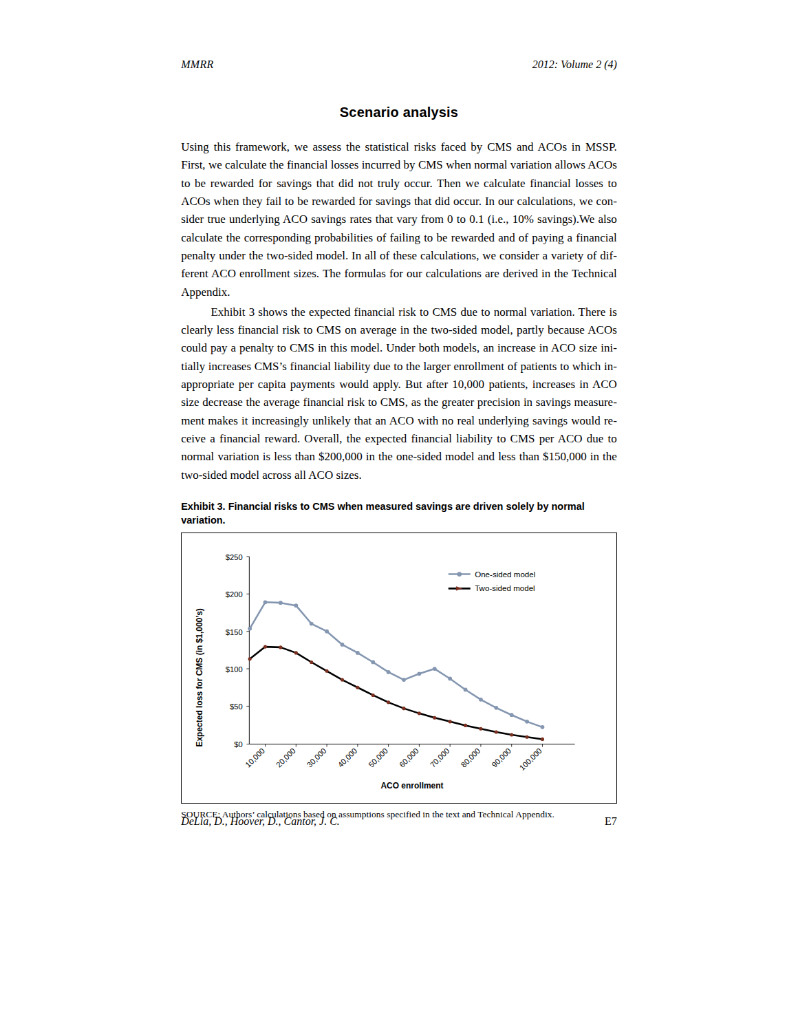MMRR 2012: Volume 2 (4)
Scenario analysis
Using this framework, we assess the statistical risks faced by CMS and ACOs in MSSP. First, we calculate the financial losses incurred by CMS when normal variation allows ACOs to be rewarded for savings that did not truly occur. Then we calculate financial losses to ACOs when they fail to be rewarded for savings that did occur. In our calculations, we consider true underlying ACO savings rates that vary from 0 to 0.1 (i.e., 10% savings).We also calculate the corresponding probabilities of failing to be rewarded and of paying a financial penalty under the two-sided model. In all of these calculations, we consider a variety of different ACO enrollment sizes. The formulas for our calculations are derived in the Technical Appendix.
Exhibit 3 shows the expected financial risk to CMS due to normal variation. There is clearly less financial risk to CMS on average in the two-sided model, partly because ACOs could pay a penalty to CMS in this model. Under both models, an increase in ACO size initially increases CMS’s financial liability due to the larger enrollment of patients to which inappropriate per capita payments would apply. But after 10,000 patients, increases in ACO size decrease the average financial risk to CMS, as the greater precision in savings measurement makes it increasingly unlikely that an ACO with no real underlying savings would receive a financial reward. Overall, the expected financial liability to CMS per ACO due to normal variation is less than $200,000 in the one-sided model and less than $150,000 in the two-sided model across all ACO sizes.
Exhibit 3. Financial risks to CMS when measured savings are driven solely by normal variation.
Expected loss for CMS (in $1,000’s) $250 $200 $150 $100 $50 $0 10,000 20,000 30,000 40,000 50,000 60,000 70,000 80,000 90,000 100,000 ACO enrollment One-sided model Two-sided model
SOURCE: Authors’ calculations based on assumptions specified in the text and Technical Appendix.
DeLia, D., Hoover, D., Cantor, J. C. E7